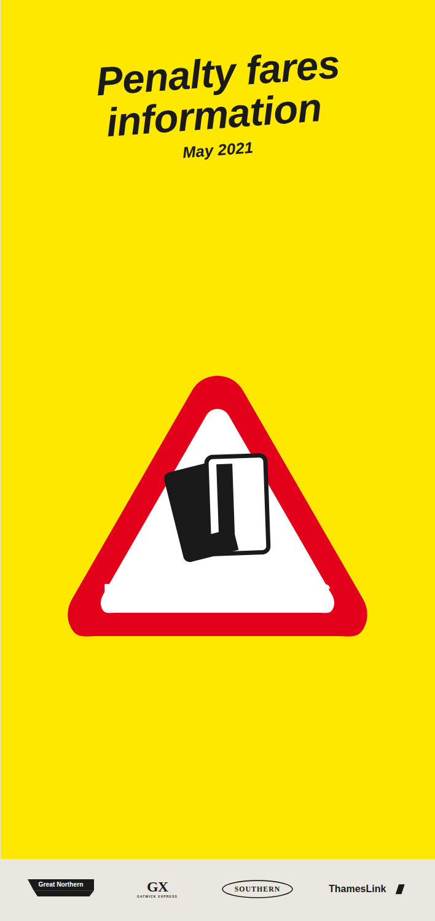Penalty fares information May 2021
Penalty Fares warning sign showing two tickets PENALTY FARES
Great Northern
GX GATWICK EXPRESS
SOUTHERN
ThamesLink